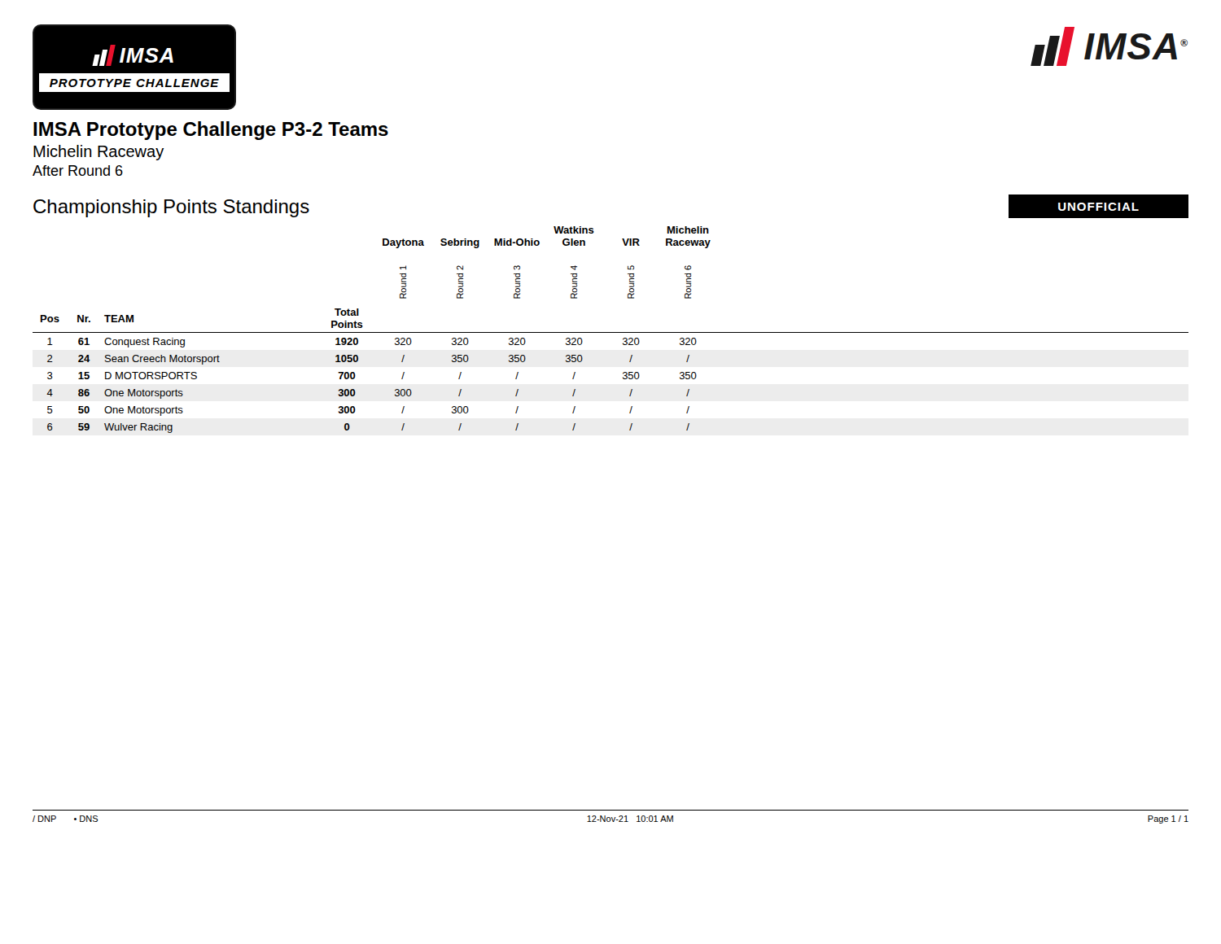IMSA
PROTOTYPE CHALLENGE
IMSA®
IMSA Prototype Challenge P3-2 Teams
Michelin Raceway
After Round 6
Championship Points Standings
UNOFFICIAL
| | | | | Daytona | Sebring | Mid-Ohio | Watkins Glen | VIR | Michelin Raceway | |
| --- | --- | --- | --- | --- | --- | --- | --- | --- | --- | --- |
| | | | | Round 1 | Round 2 | Round 3 | Round 4 | Round 5 | Round 6 | |
| Pos | Nr. | TEAM | Total Points | | | | | | | |
| 1 | 61 | Conquest Racing | 1920 | 320 | 320 | 320 | 320 | 320 | 320 | |
| 2 | 24 | Sean Creech Motorsport | 1050 | / | 350 | 350 | 350 | / | / | |
| 3 | 15 | D MOTORSPORTS | 700 | / | / | / | / | 350 | 350 | |
| 4 | 86 | One Motorsports | 300 | 300 | / | / | / | / | / | |
| 5 | 50 | One Motorsports | 300 | / | 300 | / | / | / | / | |
| 6 | 59 | Wulver Racing | 0 | / | / | / | / | / | / | |
/ DNP • DNS
12-Nov-21 10:01 AM
Page 1 / 1